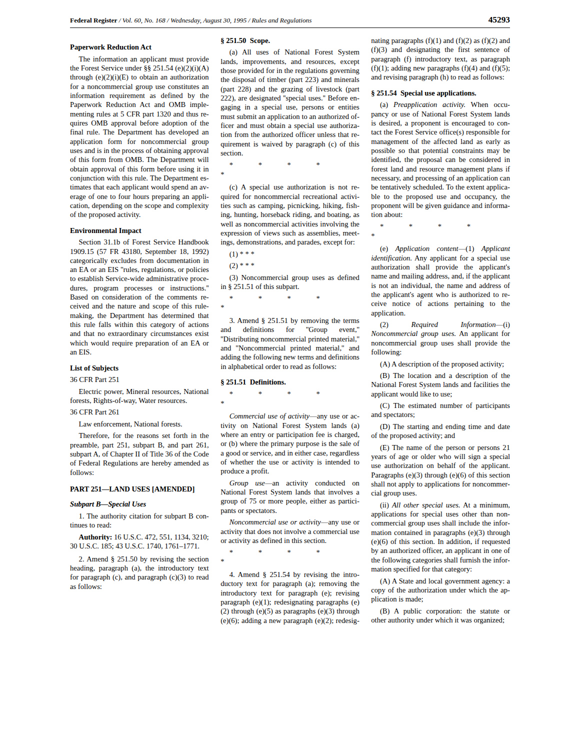Federal Register / Vol. 60, No. 168 / Wednesday, August 30, 1995 / Rules and Regulations
45293
Paperwork Reduction Act
The information an applicant must provide the Forest Service under §§ 251.54 (e)(2)(i)(A) through (e)(2)(i)(E) to obtain an authorization for a noncommercial group use constitutes an information requirement as defined by the Paperwork Reduction Act and OMB implementing rules at 5 CFR part 1320 and thus requires OMB approval before adoption of the final rule. The Department has developed an application form for noncommercial group uses and is in the process of obtaining approval of this form from OMB. The Department will obtain approval of this form before using it in conjunction with this rule. The Department estimates that each applicant would spend an average of one to four hours preparing an application, depending on the scope and complexity of the proposed activity.
Environmental Impact
Section 31.1b of Forest Service Handbook 1909.15 (57 FR 43180, September 18, 1992) categorically excludes from documentation in an EA or an EIS ''rules, regulations, or policies to establish Service-wide administrative procedures, program processes or instructions.'' Based on consideration of the comments received and the nature and scope of this rulemaking, the Department has determined that this rule falls within this category of actions and that no extraordinary circumstances exist which would require preparation of an EA or an EIS.
List of Subjects
36 CFR Part 251
Electric power, Mineral resources, National forests, Rights-of-way, Water resources.
36 CFR Part 261
Law enforcement, National forests.
Therefore, for the reasons set forth in the preamble, part 251, subpart B, and part 261, subpart A, of Chapter II of Title 36 of the Code of Federal Regulations are hereby amended as follows:
PART 251—LAND USES [AMENDED]
Subpart B—Special Uses
1. The authority citation for subpart B continues to read:
Authority: 16 U.S.C. 472, 551, 1134, 3210; 30 U.S.C. 185; 43 U.S.C. 1740, 1761–1771.
2. Amend § 251.50 by revising the section heading, paragraph (a), the introductory text for paragraph (c), and paragraph (c)(3) to read as follows:
§ 251.50 Scope.
(a) All uses of National Forest System lands, improvements, and resources, except those provided for in the regulations governing the disposal of timber (part 223) and minerals (part 228) and the grazing of livestock (part 222), are designated ''special uses.'' Before engaging in a special use, persons or entities must submit an application to an authorized officer and must obtain a special use authorization from the authorized officer unless that requirement is waived by paragraph (c) of this section.
* * * * *
(c) A special use authorization is not required for noncommercial recreational activities such as camping, picnicking, hiking, fishing, hunting, horseback riding, and boating, as well as noncommercial activities involving the expression of views such as assemblies, meetings, demonstrations, and parades, except for:
(1) * * *
(2) * * *
(3) Noncommercial group uses as defined in § 251.51 of this subpart.
* * * * *
3. Amend § 251.51 by removing the terms and definitions for ''Group event,'' ''Distributing noncommercial printed material,'' and ''Noncommercial printed material,'' and adding the following new terms and definitions in alphabetical order to read as follows:
§ 251.51 Definitions.
* * * * *
Commercial use of activity—any use or activity on National Forest System lands (a) where an entry or participation fee is charged, or (b) where the primary purpose is the sale of a good or service, and in either case, regardless of whether the use or activity is intended to produce a profit.
Group use—an activity conducted on National Forest System lands that involves a group of 75 or more people, either as participants or spectators.
Noncommercial use or activity—any use or activity that does not involve a commercial use or activity as defined in this section.
* * * * *
4. Amend § 251.54 by revising the introductory text for paragraph (a); removing the introductory text for paragraph (e); revising paragraph (e)(1); redesignating paragraphs (e)(2) through (e)(5) as paragraphs (e)(3) through (e)(6); adding a new paragraph (e)(2); redesignating paragraphs (f)(1) and (f)(2) as (f)(2) and (f)(3) and designating the first sentence of paragraph (f) introductory text, as paragraph (f)(1); adding new paragraphs (f)(4) and (f)(5); and revising paragraph (h) to read as follows:
§ 251.54 Special use applications.
(a) Preapplication activity. When occupancy or use of National Forest System lands is desired, a proponent is encouraged to contact the Forest Service office(s) responsible for management of the affected land as early as possible so that potential constraints may be identified, the proposal can be considered in forest land and resource management plans if necessary, and processing of an application can be tentatively scheduled. To the extent applicable to the proposed use and occupancy, the proponent will be given guidance and information about:
* * * * *
(e) Application content—(1) Applicant identification. Any applicant for a special use authorization shall provide the applicant's name and mailing address, and, if the applicant is not an individual, the name and address of the applicant's agent who is authorized to receive notice of actions pertaining to the application.
(2) Required Information—(i) Noncommercial group uses. An applicant for noncommercial group uses shall provide the following:
(A) A description of the proposed activity;
(B) The location and a description of the National Forest System lands and facilities the applicant would like to use;
(C) The estimated number of participants and spectators;
(D) The starting and ending time and date of the proposed activity; and
(E) The name of the person or persons 21 years of age or older who will sign a special use authorization on behalf of the applicant. Paragraphs (e)(3) through (e)(6) of this section shall not apply to applications for noncommercial group uses.
(ii) All other special uses. At a minimum, applications for special uses other than noncommercial group uses shall include the information contained in paragraphs (e)(3) through (e)(6) of this section. In addition, if requested by an authorized officer, an applicant in one of the following categories shall furnish the information specified for that category:
(A) A State and local government agency: a copy of the authorization under which the application is made;
(B) A public corporation: the statute or other authority under which it was organized;